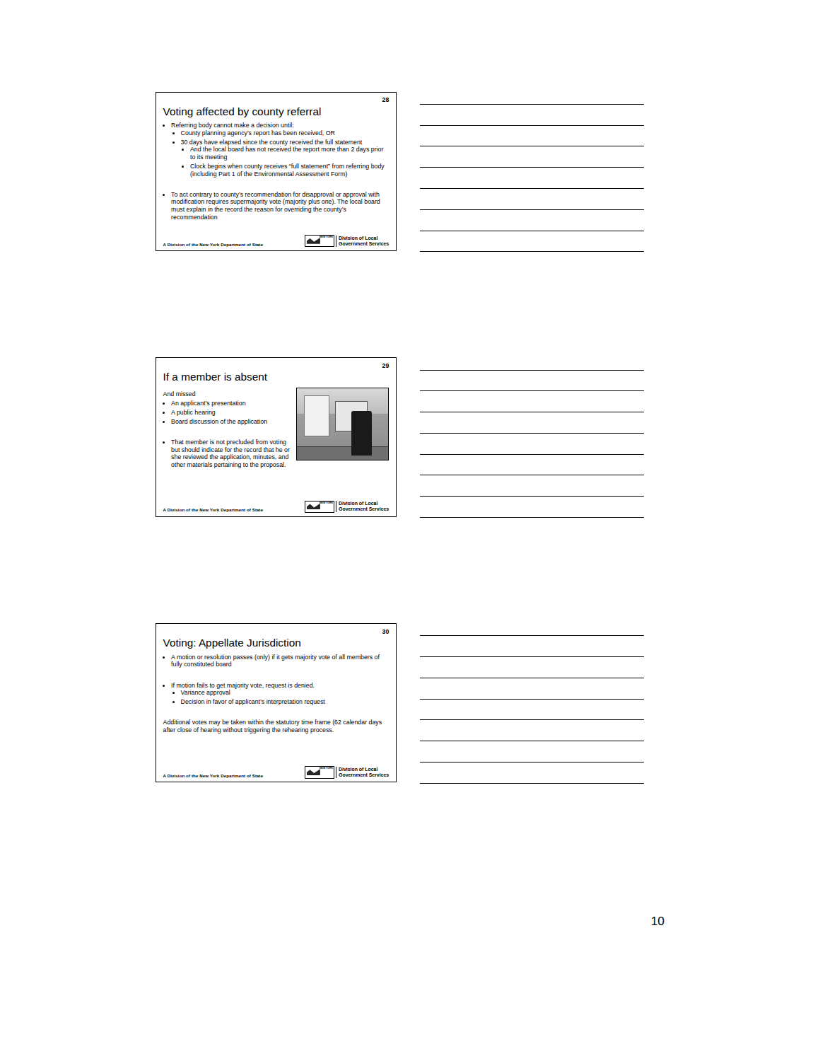28
Voting affected by county referral
Referring body cannot make a decision until:
County planning agency's report has been received, OR
30 days have elapsed since the county received the full statement
And the local board has not received the report more than 2 days prior to its meeting
Clock begins when county receives “full statement” from referring body (including Part 1 of the Environmental Assessment Form)
To act contrary to county’s recommendation for disapproval or approval with modification requires supermajority vote (majority plus one). The local board must explain in the record the reason for overriding the county’s recommendation
A Division of the New York Department of State
NEW YORK
Division of Local
Government Services
29
If a member is absent
And missed
An applicant’s presentation
A public hearing
Board discussion of the application
That member is not precluded from voting but should indicate for the record that he or she reviewed the application, minutes, and other materials pertaining to the proposal.
A Division of the New York Department of State
NEW YORK
Division of Local
Government Services
30
Voting: Appellate Jurisdiction
A motion or resolution passes (only) if it gets majority vote of all members of fully constituted board
If motion fails to get majority vote, request is denied.
Variance approval
Decision in favor of applicant’s interpretation request
Additional votes may be taken within the statutory time frame (62 calendar days after close of hearing without triggering the rehearing process.
A Division of the New York Department of State
NEW YORK
Division of Local
Government Services
10